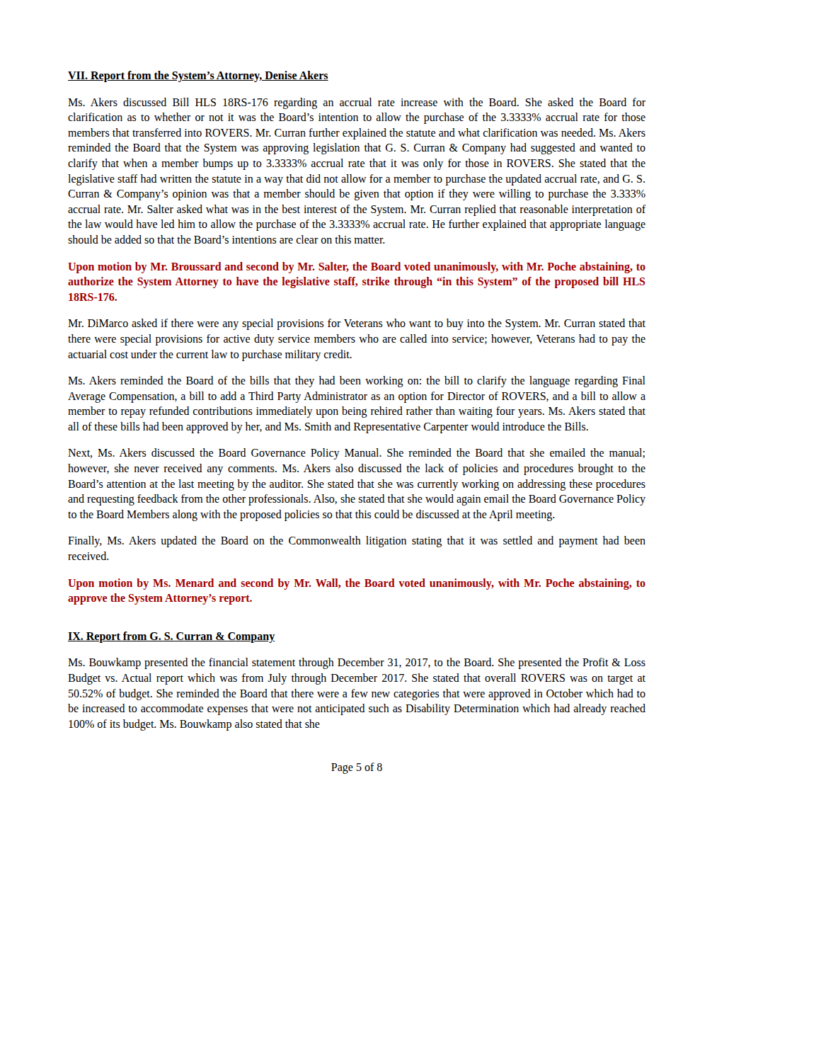VII. Report from the System’s Attorney, Denise Akers
Ms. Akers discussed Bill HLS 18RS-176 regarding an accrual rate increase with the Board. She asked the Board for clarification as to whether or not it was the Board’s intention to allow the purchase of the 3.3333% accrual rate for those members that transferred into ROVERS. Mr. Curran further explained the statute and what clarification was needed. Ms. Akers reminded the Board that the System was approving legislation that G. S. Curran & Company had suggested and wanted to clarify that when a member bumps up to 3.3333% accrual rate that it was only for those in ROVERS. She stated that the legislative staff had written the statute in a way that did not allow for a member to purchase the updated accrual rate, and G. S. Curran & Company’s opinion was that a member should be given that option if they were willing to purchase the 3.333% accrual rate. Mr. Salter asked what was in the best interest of the System. Mr. Curran replied that reasonable interpretation of the law would have led him to allow the purchase of the 3.3333% accrual rate. He further explained that appropriate language should be added so that the Board’s intentions are clear on this matter.
Upon motion by Mr. Broussard and second by Mr. Salter, the Board voted unanimously, with Mr. Poche abstaining, to authorize the System Attorney to have the legislative staff, strike through “in this System” of the proposed bill HLS 18RS-176.
Mr. DiMarco asked if there were any special provisions for Veterans who want to buy into the System. Mr. Curran stated that there were special provisions for active duty service members who are called into service; however, Veterans had to pay the actuarial cost under the current law to purchase military credit.
Ms. Akers reminded the Board of the bills that they had been working on: the bill to clarify the language regarding Final Average Compensation, a bill to add a Third Party Administrator as an option for Director of ROVERS, and a bill to allow a member to repay refunded contributions immediately upon being rehired rather than waiting four years. Ms. Akers stated that all of these bills had been approved by her, and Ms. Smith and Representative Carpenter would introduce the Bills.
Next, Ms. Akers discussed the Board Governance Policy Manual. She reminded the Board that she emailed the manual; however, she never received any comments. Ms. Akers also discussed the lack of policies and procedures brought to the Board’s attention at the last meeting by the auditor. She stated that she was currently working on addressing these procedures and requesting feedback from the other professionals. Also, she stated that she would again email the Board Governance Policy to the Board Members along with the proposed policies so that this could be discussed at the April meeting.
Finally, Ms. Akers updated the Board on the Commonwealth litigation stating that it was settled and payment had been received.
Upon motion by Ms. Menard and second by Mr. Wall, the Board voted unanimously, with Mr. Poche abstaining, to approve the System Attorney’s report.
IX. Report from G. S. Curran & Company
Ms. Bouwkamp presented the financial statement through December 31, 2017, to the Board. She presented the Profit & Loss Budget vs. Actual report which was from July through December 2017. She stated that overall ROVERS was on target at 50.52% of budget. She reminded the Board that there were a few new categories that were approved in October which had to be increased to accommodate expenses that were not anticipated such as Disability Determination which had already reached 100% of its budget. Ms. Bouwkamp also stated that she
Page 5 of 8